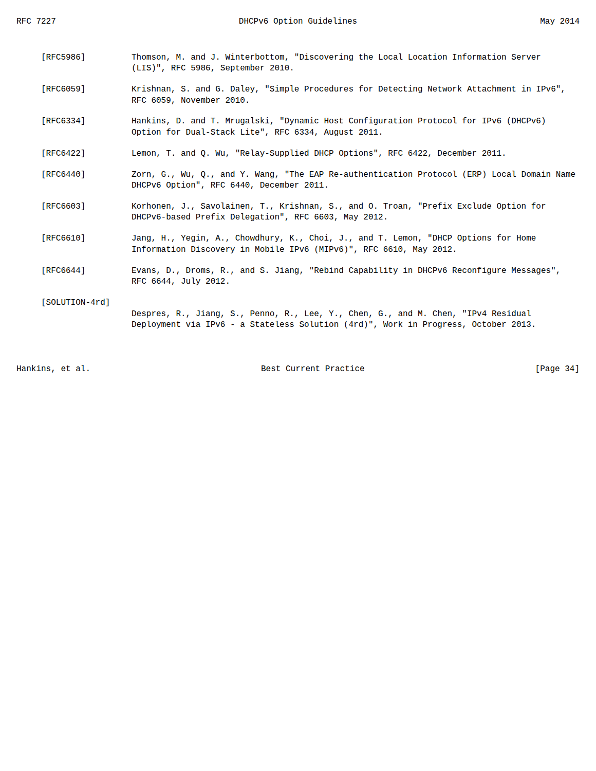RFC 7227 DHCPv6 Option Guidelines May 2014
[RFC5986]
Thomson, M. and J. Winterbottom, "Discovering the Local Location Information Server (LIS)", RFC 5986, September 2010.
[RFC6059]
Krishnan, S. and G. Daley, "Simple Procedures for Detecting Network Attachment in IPv6", RFC 6059, November 2010.
[RFC6334]
Hankins, D. and T. Mrugalski, "Dynamic Host Configuration Protocol for IPv6 (DHCPv6) Option for Dual-Stack Lite", RFC 6334, August 2011.
[RFC6422]
Lemon, T. and Q. Wu, "Relay-Supplied DHCP Options", RFC 6422, December 2011.
[RFC6440]
Zorn, G., Wu, Q., and Y. Wang, "The EAP Re-authentication Protocol (ERP) Local Domain Name DHCPv6 Option", RFC 6440, December 2011.
[RFC6603]
Korhonen, J., Savolainen, T., Krishnan, S., and O. Troan, "Prefix Exclude Option for DHCPv6-based Prefix Delegation", RFC 6603, May 2012.
[RFC6610]
Jang, H., Yegin, A., Chowdhury, K., Choi, J., and T. Lemon, "DHCP Options for Home Information Discovery in Mobile IPv6 (MIPv6)", RFC 6610, May 2012.
[RFC6644]
Evans, D., Droms, R., and S. Jiang, "Rebind Capability in DHCPv6 Reconfigure Messages", RFC 6644, July 2012.
[SOLUTION-4rd]
Despres, R., Jiang, S., Penno, R., Lee, Y., Chen, G., and M. Chen, "IPv4 Residual Deployment via IPv6 - a Stateless Solution (4rd)", Work in Progress, October 2013.
Hankins, et al. Best Current Practice [Page 34]